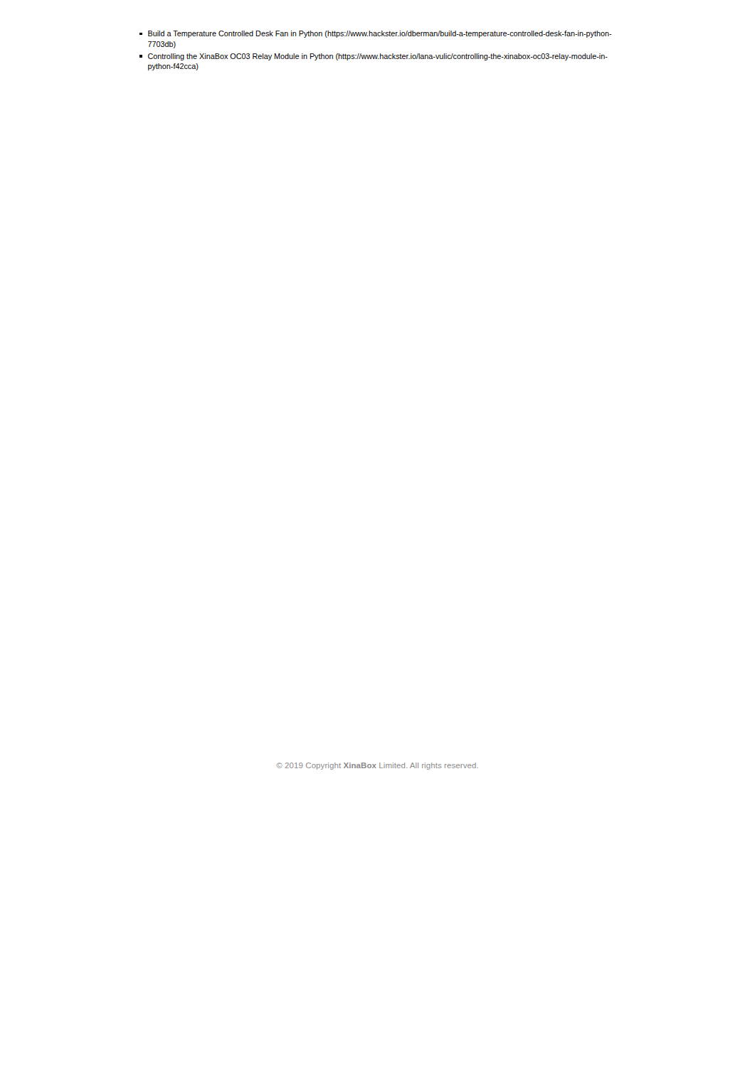Build a Temperature Controlled Desk Fan in Python (https://www.hackster.io/dberman/build-a-temperature-controlled-desk-fan-in-python-7703db)
Controlling the XinaBox OC03 Relay Module in Python (https://www.hackster.io/lana-vulic/controlling-the-xinabox-oc03-relay-module-in-python-f42cca)
© 2019 Copyright XinaBox Limited. All rights reserved.